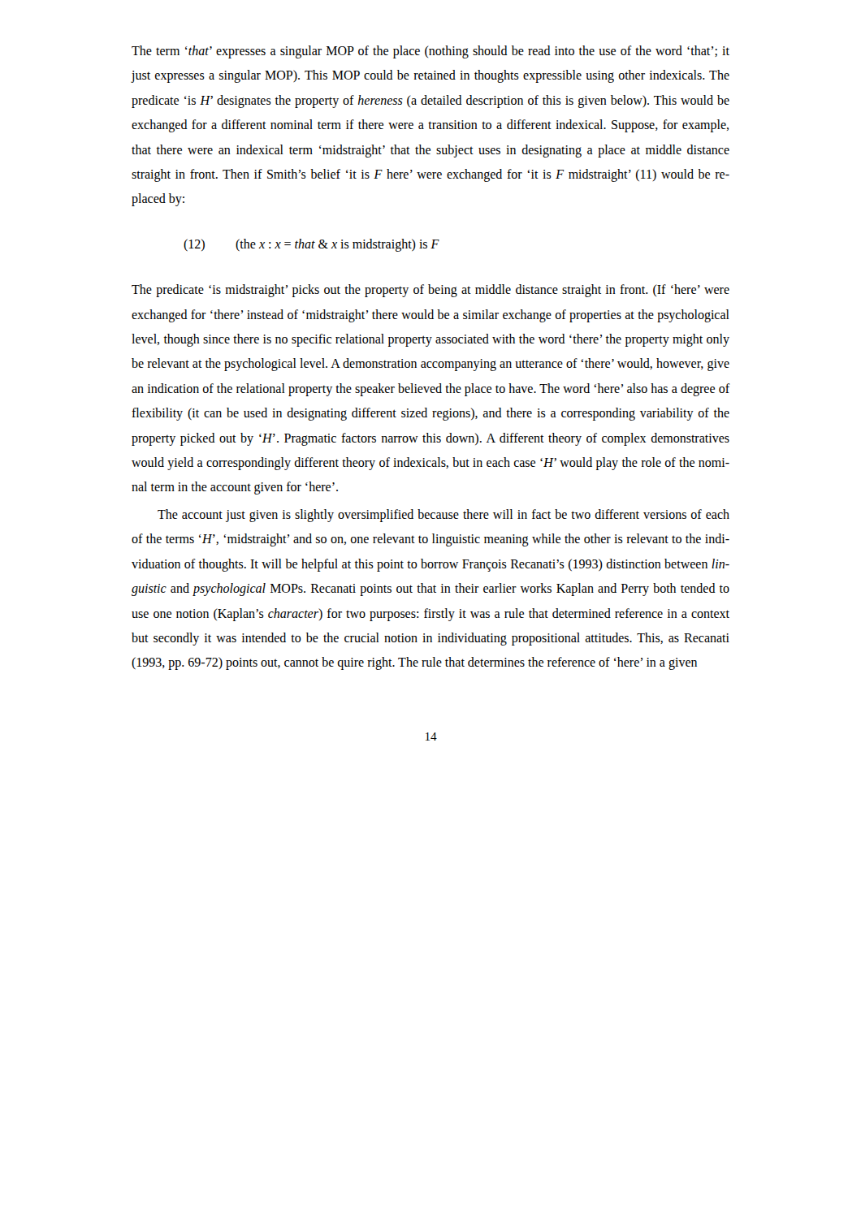The term ‘that’ expresses a singular MOP of the place (nothing should be read into the use of the word ‘that’; it just expresses a singular MOP). This MOP could be retained in thoughts expressible using other indexicals. The predicate ‘is H’ designates the property of hereness (a detailed description of this is given below). This would be exchanged for a different nominal term if there were a transition to a different indexical. Suppose, for example, that there were an indexical term ‘midstraight’ that the subject uses in designating a place at middle distance straight in front. Then if Smith’s belief ‘it is F here’ were exchanged for ‘it is F midstraight’ (11) would be replaced by:
(12)(the x : x = that & x is midstraight) is F
The predicate ‘is midstraight’ picks out the property of being at middle distance straight in front. (If ‘here’ were exchanged for ‘there’ instead of ‘midstraight’ there would be a similar exchange of properties at the psychological level, though since there is no specific relational property associated with the word ‘there’ the property might only be relevant at the psychological level. A demonstration accompanying an utterance of ‘there’ would, however, give an indication of the relational property the speaker believed the place to have. The word ‘here’ also has a degree of flexibility (it can be used in designating different sized regions), and there is a corresponding variability of the property picked out by ‘H’. Pragmatic factors narrow this down). A different theory of complex demonstratives would yield a correspondingly different theory of indexicals, but in each case ‘H’ would play the role of the nominal term in the account given for ‘here’.
The account just given is slightly oversimplified because there will in fact be two different versions of each of the terms ‘H’, ‘midstraight’ and so on, one relevant to linguistic meaning while the other is relevant to the individuation of thoughts. It will be helpful at this point to borrow François Recanati’s (1993) distinction between linguistic and psychological MOPs. Recanati points out that in their earlier works Kaplan and Perry both tended to use one notion (Kaplan’s character) for two purposes: firstly it was a rule that determined reference in a context but secondly it was intended to be the crucial notion in individuating propositional attitudes. This, as Recanati (1993, pp. 69-72) points out, cannot be quire right. The rule that determines the reference of ‘here’ in a given
14